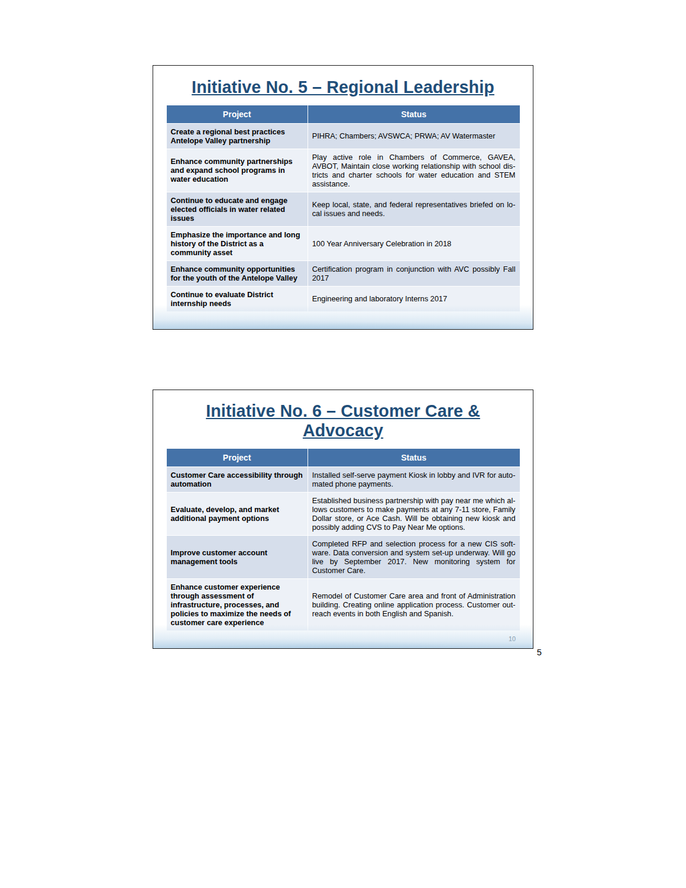Initiative No. 5 – Regional Leadership
| Project | Status |
| --- | --- |
| Create a regional best practices Antelope Valley partnership | PIHRA; Chambers; AVSWCA; PRWA; AV Watermaster |
| Enhance community partnerships and expand school programs in water education | Play active role in Chambers of Commerce, GAVEA, AVBOT, Maintain close working relationship with school districts and charter schools for water education and STEM assistance. |
| Continue to educate and engage elected officials in water related issues | Keep local, state, and federal representatives briefed on local issues and needs. |
| Emphasize the importance and long history of the District as a community asset | 100 Year Anniversary Celebration in 2018 |
| Enhance community opportunities for the youth of the Antelope Valley | Certification program in conjunction with AVC possibly Fall 2017 |
| Continue to evaluate District internship needs | Engineering and laboratory Interns 2017 |
Initiative No. 6 – Customer Care & Advocacy
| Project | Status |
| --- | --- |
| Customer Care accessibility through automation | Installed self-serve payment Kiosk in lobby and IVR for automated phone payments. |
| Evaluate, develop, and market additional payment options | Established business partnership with pay near me which allows customers to make payments at any 7-11 store, Family Dollar store, or Ace Cash. Will be obtaining new kiosk and possibly adding CVS to Pay Near Me options. |
| Improve customer account management tools | Completed RFP and selection process for a new CIS software. Data conversion and system set-up underway. Will go live by September 2017. New monitoring system for Customer Care. |
| Enhance customer experience through assessment of infrastructure, processes, and policies to maximize the needs of customer care experience | Remodel of Customer Care area and front of Administration building. Creating online application process. Customer outreach events in both English and Spanish. |
10
5